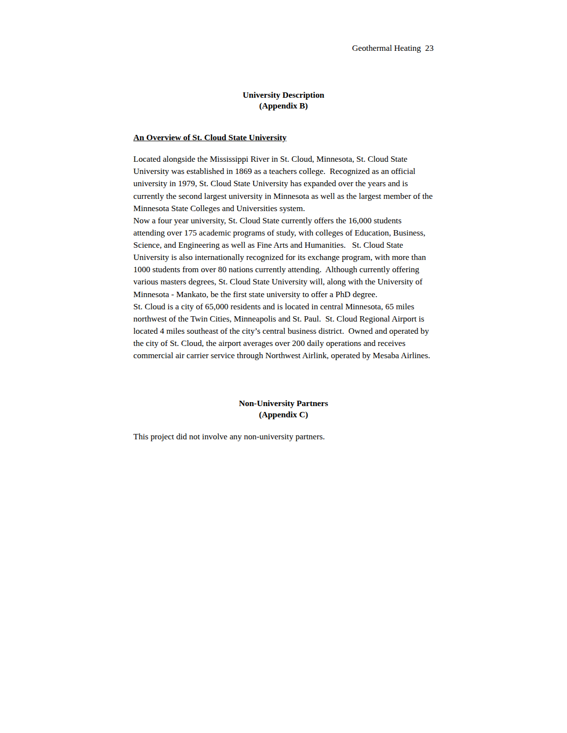Geothermal Heating 23
University Description(Appendix B)
An Overview of St. Cloud State University
Located alongside the Mississippi River in St. Cloud, Minnesota, St. Cloud State University was established in 1869 as a teachers college. Recognized as an official university in 1979, St. Cloud State University has expanded over the years and is currently the second largest university in Minnesota as well as the largest member of the Minnesota State Colleges and Universities system.
Now a four year university, St. Cloud State currently offers the 16,000 students attending over 175 academic programs of study, with colleges of Education, Business, Science, and Engineering as well as Fine Arts and Humanities. St. Cloud State University is also internationally recognized for its exchange program, with more than 1000 students from over 80 nations currently attending. Although currently offering various masters degrees, St. Cloud State University will, along with the University of Minnesota - Mankato, be the first state university to offer a PhD degree.
St. Cloud is a city of 65,000 residents and is located in central Minnesota, 65 miles northwest of the Twin Cities, Minneapolis and St. Paul. St. Cloud Regional Airport is located 4 miles southeast of the city’s central business district. Owned and operated by the city of St. Cloud, the airport averages over 200 daily operations and receives commercial air carrier service through Northwest Airlink, operated by Mesaba Airlines.
Non-University Partners(Appendix C)
This project did not involve any non-university partners.